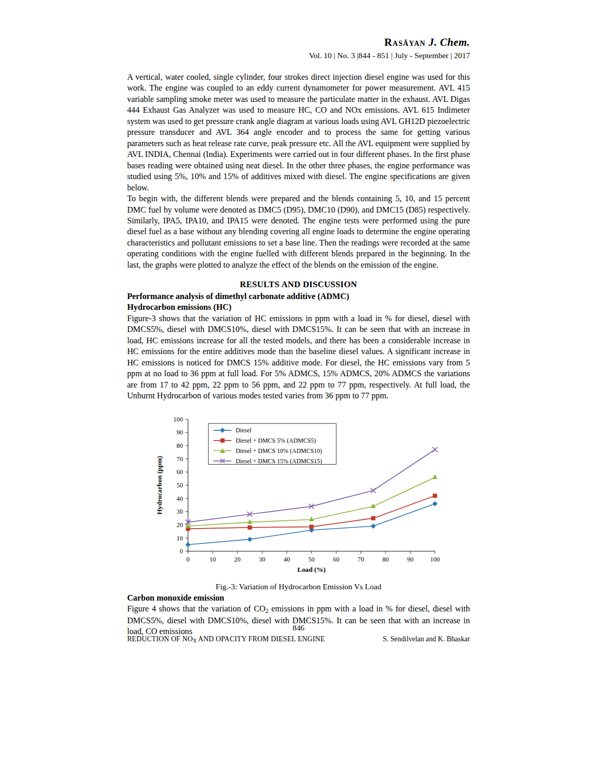Rasāyan J. Chem.
Vol. 10 | No. 3 |844 - 851 | July - September | 2017
A vertical, water cooled, single cylinder, four strokes direct injection diesel engine was used for this work. The engine was coupled to an eddy current dynamometer for power measurement. AVL 415 variable sampling smoke meter was used to measure the particulate matter in the exhaust. AVL Digas 444 Exhaust Gas Analyzer was used to measure HC, CO and NOx emissions. AVL 615 Indimeter system was used to get pressure crank angle diagram at various loads using AVL GH12D piezoelectric pressure transducer and AVL 364 angle encoder and to process the same for getting various parameters such as heat release rate curve, peak pressure etc. All the AVL equipment were supplied by AVL INDIA, Chennai (India). Experiments were carried out in four different phases. In the first phase bases reading were obtained using neat diesel. In the other three phases, the engine performance was studied using 5%, 10% and 15% of additives mixed with diesel. The engine specifications are given below.
To begin with, the different blends were prepared and the blends containing 5, 10, and 15 percent DMC fuel by volume were denoted as DMC5 (D95), DMC10 (D90), and DMC15 (D85) respectively. Similarly, IPA5, IPA10, and IPA15 were denoted. The engine tests were performed using the pure diesel fuel as a base without any blending covering all engine loads to determine the engine operating characteristics and pollutant emissions to set a base line. Then the readings were recorded at the same operating conditions with the engine fuelled with different blends prepared in the beginning. In the last, the graphs were plotted to analyze the effect of the blends on the emission of the engine.
RESULTS AND DISCUSSION
Performance analysis of dimethyl carbonate additive (ADMC)
Hydrocarbon emissions (HC)
Figure-3 shows that the variation of HC emissions in ppm with a load in % for diesel, diesel with DMCS5%, diesel with DMCS10%, diesel with DMCS15%. It can be seen that with an increase in load, HC emissions increase for all the tested models, and there has been a considerable increase in HC emissions for the entire additives mode than the baseline diesel values. A significant increase in HC emissions is noticed for DMCS 15% additive mode. For diesel, the HC emissions vary from 5 ppm at no load to 36 ppm at full load. For 5% ADMCS, 15% ADMCS, 20% ADMCS the variations are from 17 to 42 ppm, 22 ppm to 56 ppm, and 22 ppm to 77 ppm, respectively. At full load, the Unburnt Hydrocarbon of various modes tested varies from 36 ppm to 77 ppm.
0 10 20 30 40 50 60 70 80 90 100 0 10 20 30 40 50 60 70 80 90 100 Load (%) Hydrocarbon (ppm) Diesel Diesel + DMCS 5% (ADMCS5) Diesel + DMCS 10% (ADMCS10) Diesel + DMCS 15% (ADMCS15)
Fig.-3: Variation of Hydrocarbon Emission Vs Load
Carbon monoxide emission
Figure 4 shows that the variation of CO2 emissions in ppm with a load in % for diesel, diesel with DMCS5%, diesel with DMCS10%, diesel with DMCS15%. It can be seen that with an increase in load, CO emissions
846
Reduction of NOX and Opacity from Diesel Engine
S. Sendilvelan and K. Bhaskar